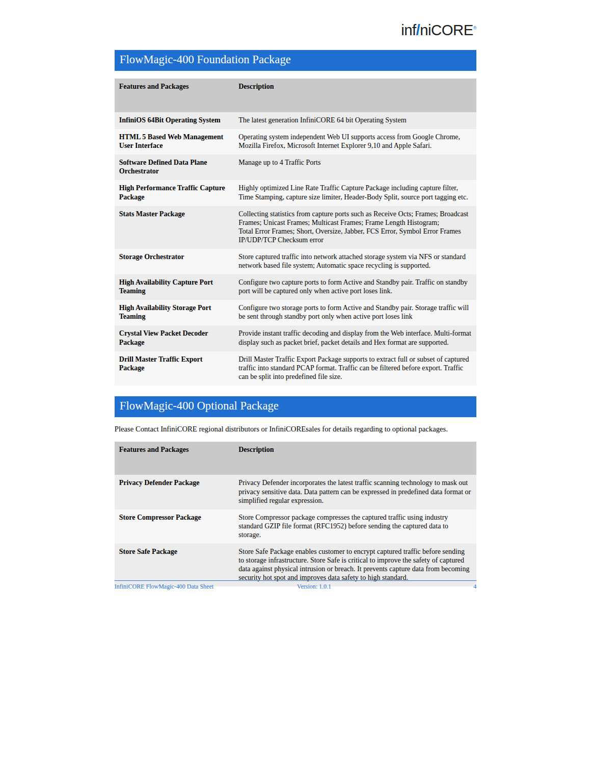inf/ni CORE®
FlowMagic-400 Foundation Package
| Features and Packages | Description |
| --- | --- |
| InfiniOS 64Bit Operating System | The latest generation InfiniCORE 64 bit Operating System |
| HTML 5 Based Web Management User Interface | Operating system independent Web UI supports access from Google Chrome, Mozilla Firefox, Microsoft Internet Explorer 9,10 and Apple Safari. |
| Software Defined Data Plane Orchestrator | Manage up to 4 Traffic Ports |
| High Performance Traffic Capture Package | Highly optimized Line Rate Traffic Capture Package including capture filter, Time Stamping, capture size limiter, Header-Body Split, source port tagging etc. |
| Stats Master Package | Collecting statistics from capture ports such as Receive Octs; Frames; Broadcast Frames; Unicast Frames; Multicast Frames; Frame Length Histogram; Total Error Frames; Short, Oversize, Jabber, FCS Error, Symbol Error Frames IP/UDP/TCP Checksum error |
| Storage Orchestrator | Store captured traffic into network attached storage system via NFS or standard network based file system; Automatic space recycling is supported. |
| High Availability Capture Port Teaming | Configure two capture ports to form Active and Standby pair. Traffic on standby port will be captured only when active port loses link. |
| High Availability Storage Port Teaming | Configure two storage ports to form Active and Standby pair. Storage traffic will be sent through standby port only when active port loses link |
| Crystal View Packet Decoder Package | Provide instant traffic decoding and display from the Web interface. Multi-format display such as packet brief, packet details and Hex format are supported. |
| Drill Master Traffic Export Package | Drill Master Traffic Export Package supports to extract full or subset of captured traffic into standard PCAP format. Traffic can be filtered before export. Traffic can be split into predefined file size. |
FlowMagic-400 Optional Package
Please Contact InfiniCORE regional distributors or InfiniCOREsales for details regarding to optional packages.
| Features and Packages | Description |
| --- | --- |
| Privacy Defender Package | Privacy Defender incorporates the latest traffic scanning technology to mask out privacy sensitive data. Data pattern can be expressed in predefined data format or simplified regular expression. |
| Store Compressor Package | Store Compressor package compresses the captured traffic using industry standard GZIP file format (RFC1952) before sending the captured data to storage. |
| Store Safe Package | Store Safe Package enables customer to encrypt captured traffic before sending to storage infrastructure. Store Safe is critical to improve the safety of captured data against physical intrusion or breach. It prevents capture data from becoming security hot spot and improves data safety to high standard. |
InfiniCORE FlowMagic-400 Data Sheet
Version: 1.0.1
4